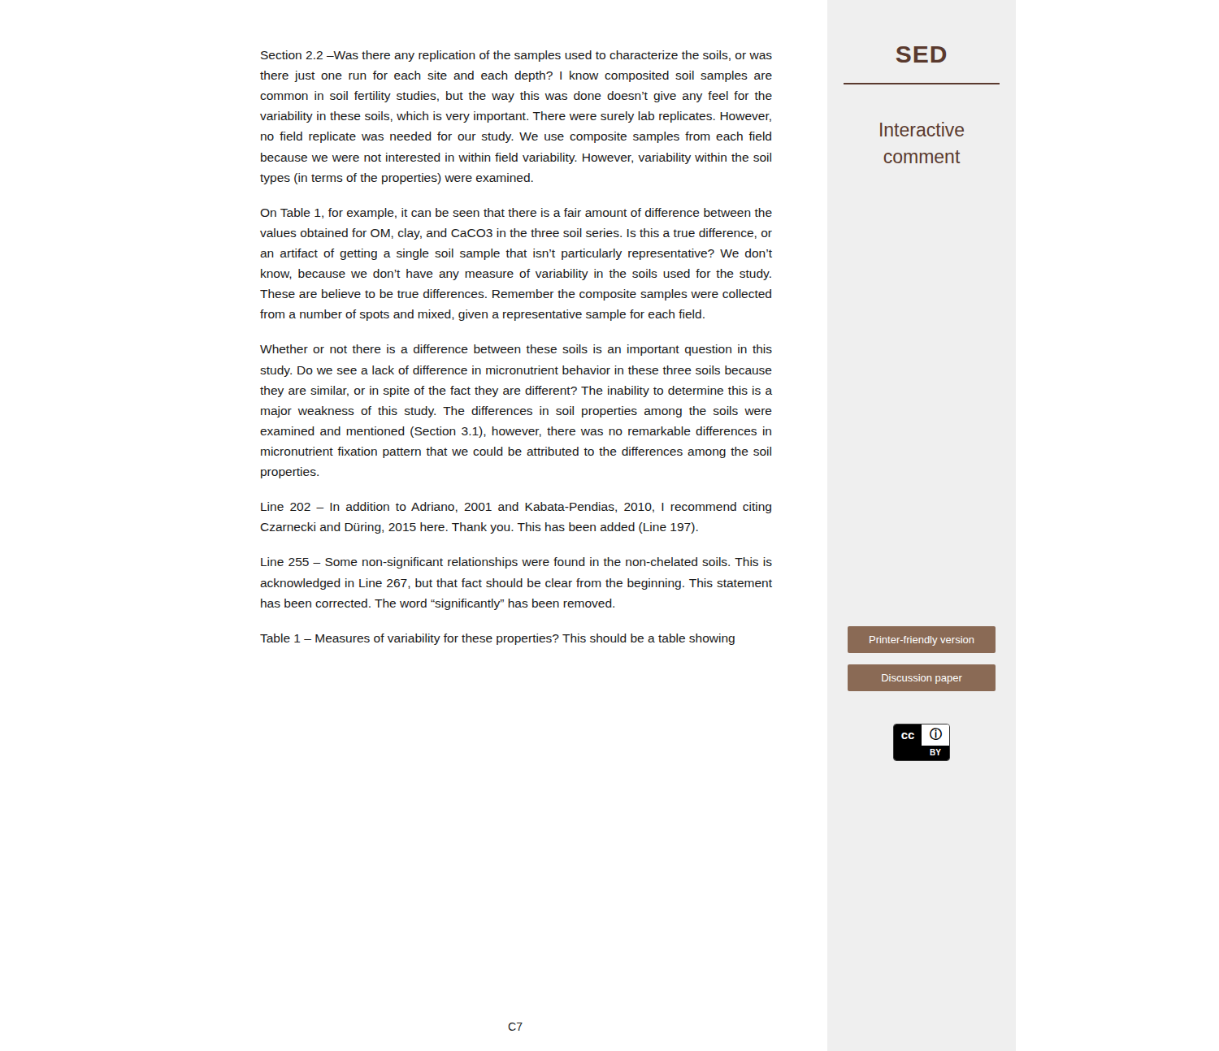SED
Interactive
comment
Printer-friendly version Discussion paper
cc
ⓘ
BY
Section 2.2 –Was there any replication of the samples used to characterize the soils, or was there just one run for each site and each depth? I know composited soil samples are common in soil fertility studies, but the way this was done doesn’t give any feel for the variability in these soils, which is very important. There were surely lab replicates. However, no field replicate was needed for our study. We use composite samples from each field because we were not interested in within field variability. However, variability within the soil types (in terms of the properties) were examined.
On Table 1, for example, it can be seen that there is a fair amount of difference between the values obtained for OM, clay, and CaCO3 in the three soil series. Is this a true difference, or an artifact of getting a single soil sample that isn’t particularly representative? We don’t know, because we don’t have any measure of variability in the soils used for the study. These are believe to be true differences. Remember the composite samples were collected from a number of spots and mixed, given a representative sample for each field.
Whether or not there is a difference between these soils is an important question in this study. Do we see a lack of difference in micronutrient behavior in these three soils because they are similar, or in spite of the fact they are different? The inability to determine this is a major weakness of this study. The differences in soil properties among the soils were examined and mentioned (Section 3.1), however, there was no remarkable differences in micronutrient fixation pattern that we could be attributed to the differences among the soil properties.
Line 202 – In addition to Adriano, 2001 and Kabata-Pendias, 2010, I recommend citing Czarnecki and Düring, 2015 here. Thank you. This has been added (Line 197).
Line 255 – Some non-significant relationships were found in the non-chelated soils. This is acknowledged in Line 267, but that fact should be clear from the beginning. This statement has been corrected. The word “significantly” has been removed.
Table 1 – Measures of variability for these properties? This should be a table showing
C7